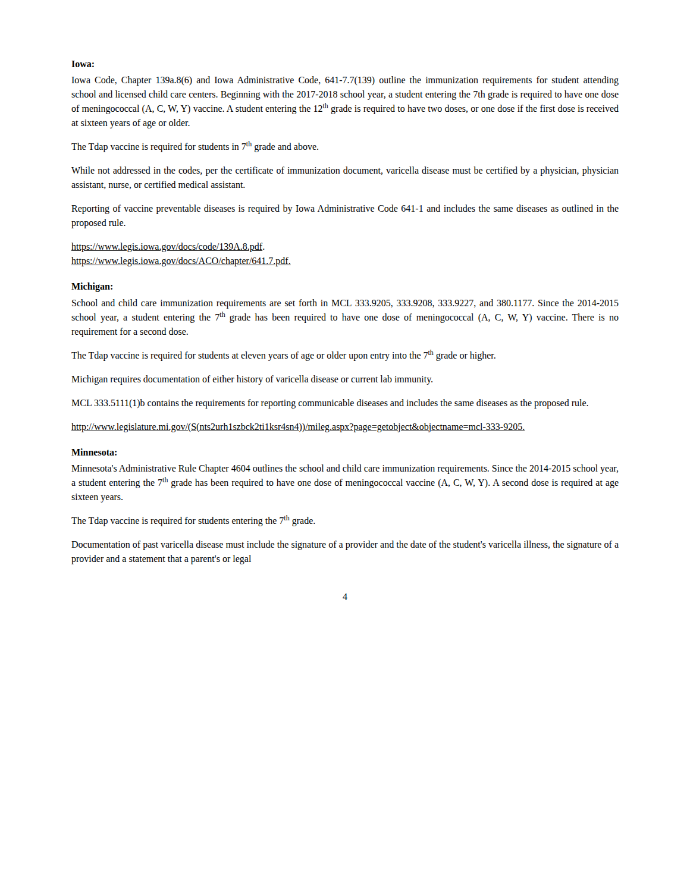Iowa:
Iowa Code, Chapter 139a.8(6) and Iowa Administrative Code, 641-7.7(139) outline the immunization requirements for student attending school and licensed child care centers. Beginning with the 2017-2018 school year, a student entering the 7th grade is required to have one dose of meningococcal (A, C, W, Y) vaccine. A student entering the 12th grade is required to have two doses, or one dose if the first dose is received at sixteen years of age or older.
The Tdap vaccine is required for students in 7th grade and above.
While not addressed in the codes, per the certificate of immunization document, varicella disease must be certified by a physician, physician assistant, nurse, or certified medical assistant.
Reporting of vaccine preventable diseases is required by Iowa Administrative Code 641-1 and includes the same diseases as outlined in the proposed rule.
https://www.legis.iowa.gov/docs/code/139A.8.pdf.
https://www.legis.iowa.gov/docs/ACO/chapter/641.7.pdf.
Michigan:
School and child care immunization requirements are set forth in MCL 333.9205, 333.9208, 333.9227, and 380.1177. Since the 2014-2015 school year, a student entering the 7th grade has been required to have one dose of meningococcal (A, C, W, Y) vaccine. There is no requirement for a second dose.
The Tdap vaccine is required for students at eleven years of age or older upon entry into the 7th grade or higher.
Michigan requires documentation of either history of varicella disease or current lab immunity.
MCL 333.5111(1)b contains the requirements for reporting communicable diseases and includes the same diseases as the proposed rule.
http://www.legislature.mi.gov/(S(nts2urh1szbck2ti1ksr4sn4))/mileg.aspx?page=getobject&objectname=mcl-333-9205.
Minnesota:
Minnesota's Administrative Rule Chapter 4604 outlines the school and child care immunization requirements. Since the 2014-2015 school year, a student entering the 7th grade has been required to have one dose of meningococcal vaccine (A, C, W, Y). A second dose is required at age sixteen years.
The Tdap vaccine is required for students entering the 7th grade.
Documentation of past varicella disease must include the signature of a provider and the date of the student's varicella illness, the signature of a provider and a statement that a parent's or legal
4